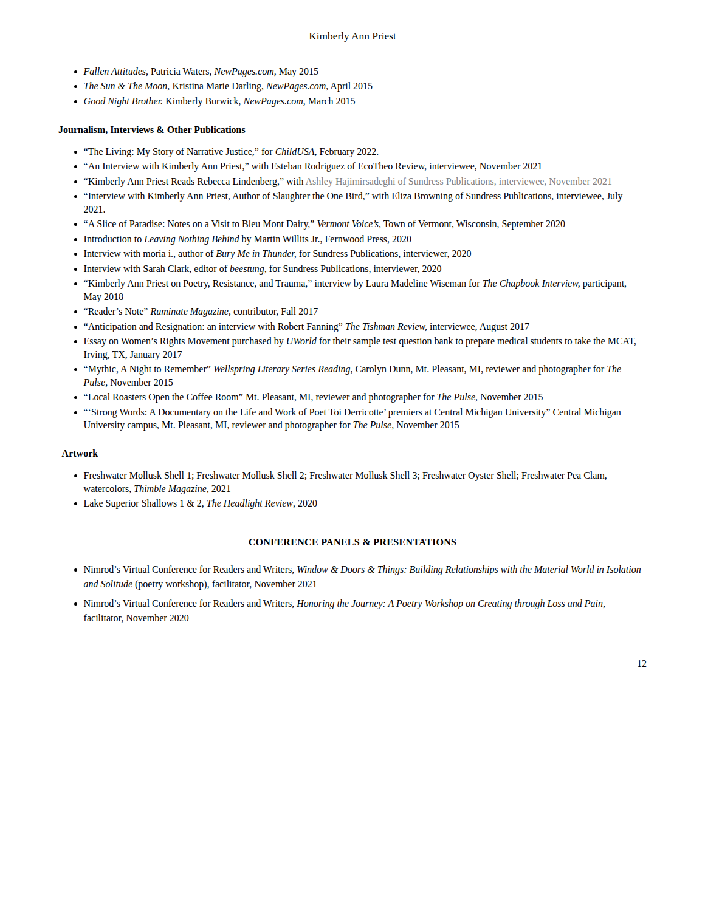Kimberly Ann Priest
Fallen Attitudes, Patricia Waters, NewPages.com, May 2015
The Sun & The Moon, Kristina Marie Darling, NewPages.com, April 2015
Good Night Brother. Kimberly Burwick, NewPages.com, March 2015
Journalism, Interviews & Other Publications
“The Living: My Story of Narrative Justice,” for ChildUSA, February 2022.
“An Interview with Kimberly Ann Priest,” with Esteban Rodriguez of EcoTheo Review, interviewee, November 2021
“Kimberly Ann Priest Reads Rebecca Lindenberg,” with Ashley Hajimirsadeghi of Sundress Publications, interviewee, November 2021
“Interview with Kimberly Ann Priest, Author of Slaughter the One Bird,” with Eliza Browning of Sundress Publications, interviewee, July 2021.
“A Slice of Paradise: Notes on a Visit to Bleu Mont Dairy,” Vermont Voice’s, Town of Vermont, Wisconsin, September 2020
Introduction to Leaving Nothing Behind by Martin Willits Jr., Fernwood Press, 2020
Interview with moria i., author of Bury Me in Thunder, for Sundress Publications, interviewer, 2020
Interview with Sarah Clark, editor of beestung, for Sundress Publications, interviewer, 2020
“Kimberly Ann Priest on Poetry, Resistance, and Trauma,” interview by Laura Madeline Wiseman for The Chapbook Interview, participant, May 2018
“Reader’s Note” Ruminate Magazine, contributor, Fall 2017
“Anticipation and Resignation: an interview with Robert Fanning” The Tishman Review, interviewee, August 2017
Essay on Women’s Rights Movement purchased by UWorld for their sample test question bank to prepare medical students to take the MCAT, Irving, TX, January 2017
“Mythic, A Night to Remember” Wellspring Literary Series Reading, Carolyn Dunn, Mt. Pleasant, MI, reviewer and photographer for The Pulse, November 2015
“Local Roasters Open the Coffee Room” Mt. Pleasant, MI, reviewer and photographer for The Pulse, November 2015
“‘Strong Words: A Documentary on the Life and Work of Poet Toi Derricotte’ premiers at Central Michigan University” Central Michigan University campus, Mt. Pleasant, MI, reviewer and photographer for The Pulse, November 2015
Artwork
Freshwater Mollusk Shell 1; Freshwater Mollusk Shell 2; Freshwater Mollusk Shell 3; Freshwater Oyster Shell; Freshwater Pea Clam, watercolors, Thimble Magazine, 2021
Lake Superior Shallows 1 & 2, The Headlight Review, 2020
CONFERENCE PANELS & PRESENTATIONS
Nimrod’s Virtual Conference for Readers and Writers, Window & Doors & Things: Building Relationships with the Material World in Isolation and Solitude (poetry workshop), facilitator, November 2021
Nimrod’s Virtual Conference for Readers and Writers, Honoring the Journey: A Poetry Workshop on Creating through Loss and Pain, facilitator, November 2020
12